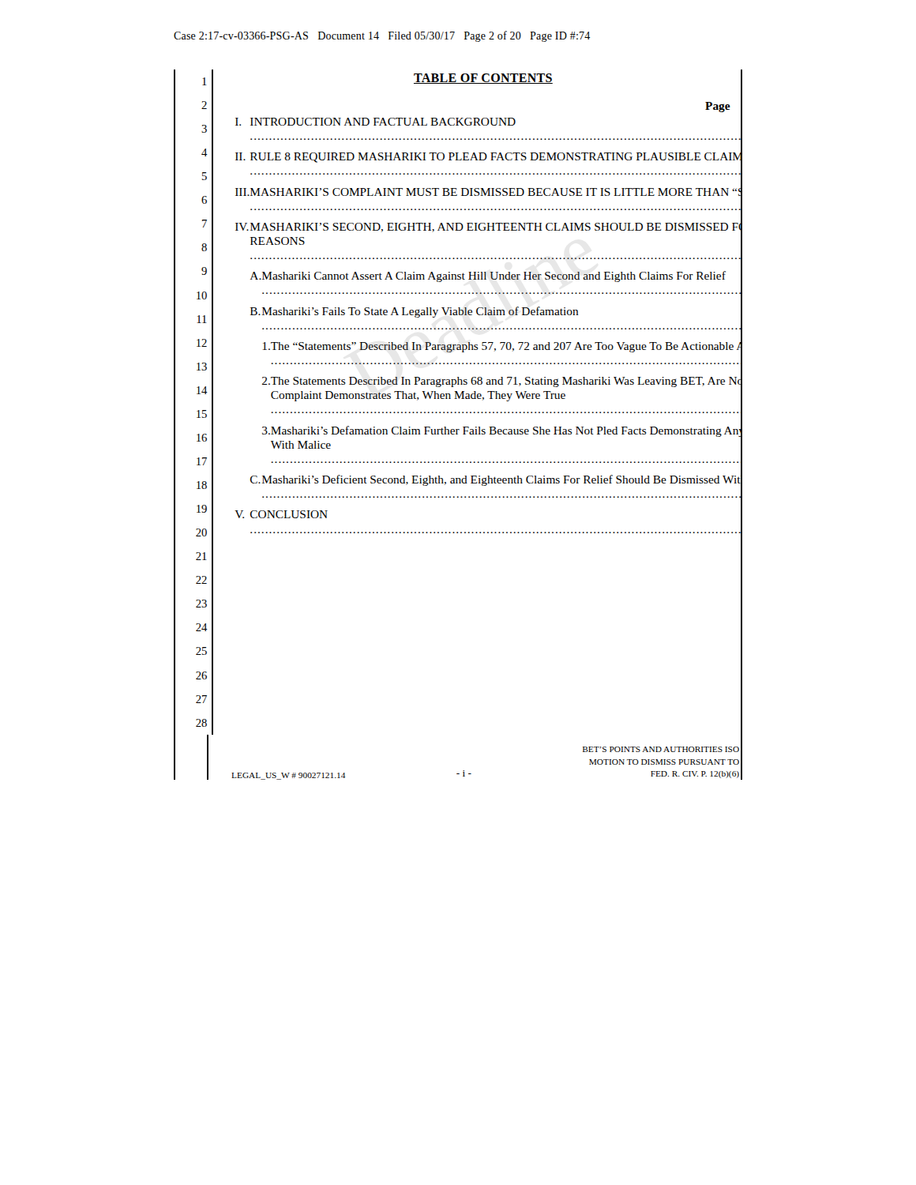Case 2:17-cv-03366-PSG-AS Document 14 Filed 05/30/17 Page 2 of 20 Page ID #:74
1
2
3
4
5
6
7
8
9
10
11
12
13
14
15
16
17
18
19
20
21
22
23
24
25
26
27
28
Deadline
TABLE OF CONTENTS
Page
| I. | INTRODUCTION AND FACTUAL BACKGROUND 1 |
| II. | RULE 8 REQUIRED MASHARIKI TO PLEAD FACTS DEMONSTRATING PLAUSIBLE CLAIMS AGAINST BET 3 |
| III. | MASHARIKI’S COMPLAINT MUST BE DISMISSED BECAUSE IT IS LITTLE MORE THAN “SHOTGUN PLEADING” 4 |
| IV. | MASHARIKI’S SECOND, EIGHTH, AND EIGHTEENTH CLAIMS SHOULD BE DISMISSED FOR ADDITIONAL REASONS 6 |
| | A. | Mashariki Cannot Assert A Claim Against Hill Under Her Second and Eighth Claims For Relief 6 |
| | B. | Mashariki’s Fails To State A Legally Viable Claim of Defamation 6 |
| | | 1. | The “Statements” Described In Paragraphs 57, 70, 72 and 207 Are Too Vague To Be Actionable As Defamation 7 |
| | | 2. | The Statements Described In Paragraphs 68 and 71, Stating Mashariki Was Leaving BET, Are Not Actionable As The Complaint Demonstrates That, When Made, They Were True 9 |
| | | 3. | Mashariki’s Defamation Claim Further Fails Because She Has Not Pled Facts Demonstrating Any Statement Was Made With Malice 10 |
| | C. | Mashariki’s Deficient Second, Eighth, and Eighteenth Claims For Relief Should Be Dismissed Without Leave to Amend 13 |
| V. | CONCLUSION 15 |
LEGAL_US_W # 90027121.14
- i -
BET’S POINTS AND AUTHORITIES ISO
MOTION TO DISMISS PURSUANT TO
FED. R. CIV. P. 12(b)(6)